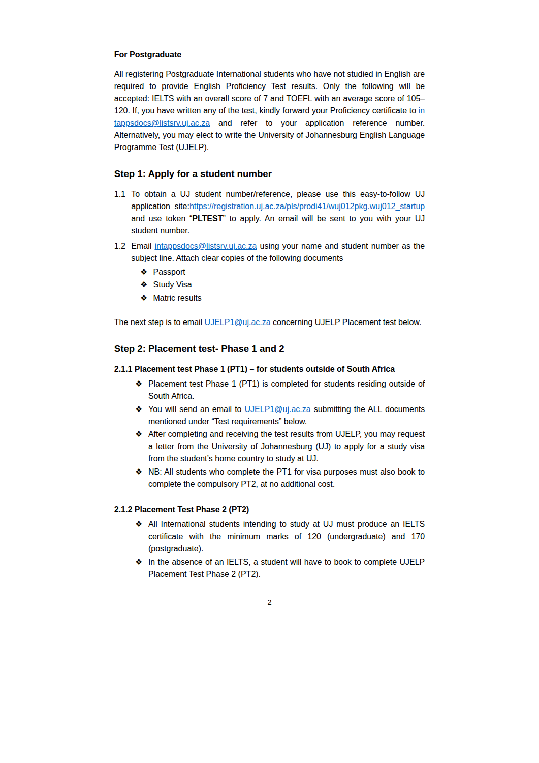For Postgraduate
All registering Postgraduate International students who have not studied in English are required to provide English Proficiency Test results. Only the following will be accepted: IELTS with an overall score of 7 and TOEFL with an average score of 105–120. If, you have written any of the test, kindly forward your Proficiency certificate to intappsdocs@listsrv.uj.ac.za and refer to your application reference number. Alternatively, you may elect to write the University of Johannesburg English Language Programme Test (UJELP).
Step 1: Apply for a student number
1.1 To obtain a UJ student number/reference, please use this easy-to-follow UJ application site:https://registration.uj.ac.za/pls/prodi41/wuj012pkg.wuj012_startup and use token “PLTEST” to apply. An email will be sent to you with your UJ student number.
1.2 Email intappsdocs@listsrv.uj.ac.za using your name and student number as the subject line. Attach clear copies of the following documents
Passport
Study Visa
Matric results
The next step is to email UJELP1@uj.ac.za concerning UJELP Placement test below.
Step 2: Placement test- Phase 1 and 2
2.1.1 Placement test Phase 1 (PT1) – for students outside of South Africa
Placement test Phase 1 (PT1) is completed for students residing outside of South Africa.
You will send an email to UJELP1@uj.ac.za submitting the ALL documents mentioned under “Test requirements” below.
After completing and receiving the test results from UJELP, you may request a letter from the University of Johannesburg (UJ) to apply for a study visa from the student’s home country to study at UJ.
NB: All students who complete the PT1 for visa purposes must also book to complete the compulsory PT2, at no additional cost.
2.1.2 Placement Test Phase 2 (PT2)
All International students intending to study at UJ must produce an IELTS certificate with the minimum marks of 120 (undergraduate) and 170 (postgraduate).
In the absence of an IELTS, a student will have to book to complete UJELP Placement Test Phase 2 (PT2).
2